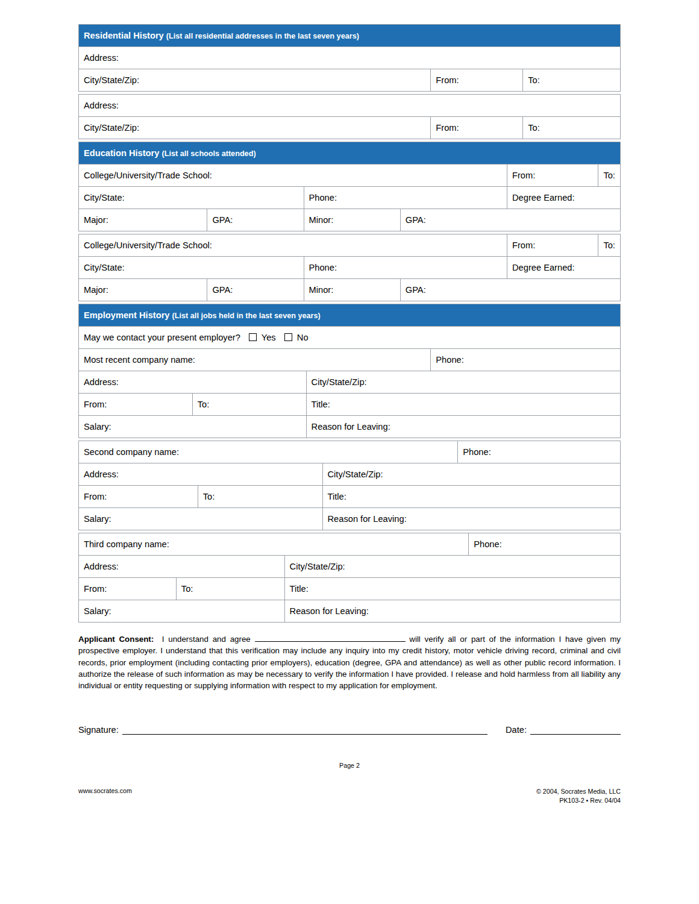| Residential History (List all residential addresses in the last seven years) |
| Address: |
| City/State/Zip: | From: | To: |
| Address: |
| City/State/Zip: | From: | To: |
| Education History (List all schools attended) |
| College/University/Trade School: | From: | To: |
| City/State: | Phone: | Degree Earned: |
| Major: | GPA: | Minor: | GPA: |
| College/University/Trade School: | From: | To: |
| City/State: | Phone: | Degree Earned: |
| Major: | GPA: | Minor: | GPA: |
| Employment History (List all jobs held in the last seven years) |
| May we contact your present employer? Yes No |
| Most recent company name: | Phone: |
| Address: | City/State/Zip: |
| From: | To: | Title: |
| Salary: | Reason for Leaving: |
| Second company name: | Phone: |
| Address: | City/State/Zip: |
| From: | To: | Title: |
| Salary: | Reason for Leaving: |
| Third company name: | Phone: |
| Address: | City/State/Zip: |
| From: | To: | Title: |
| Salary: | Reason for Leaving: |
Applicant Consent: I understand and agree will verify all or part of the information I have given my prospective employer. I understand that this verification may include any inquiry into my credit history, motor vehicle driving record, criminal and civil records, prior employment (including contacting prior employers), education (degree, GPA and attendance) as well as other public record information. I authorize the release of such information as may be necessary to verify the information I have provided. I release and hold harmless from all liability any individual or entity requesting or supplying information with respect to my application for employment.
Signature: Date:
Page 2
www.socrates.com
© 2004, Socrates Media, LLC
PK103-2 • Rev. 04/04